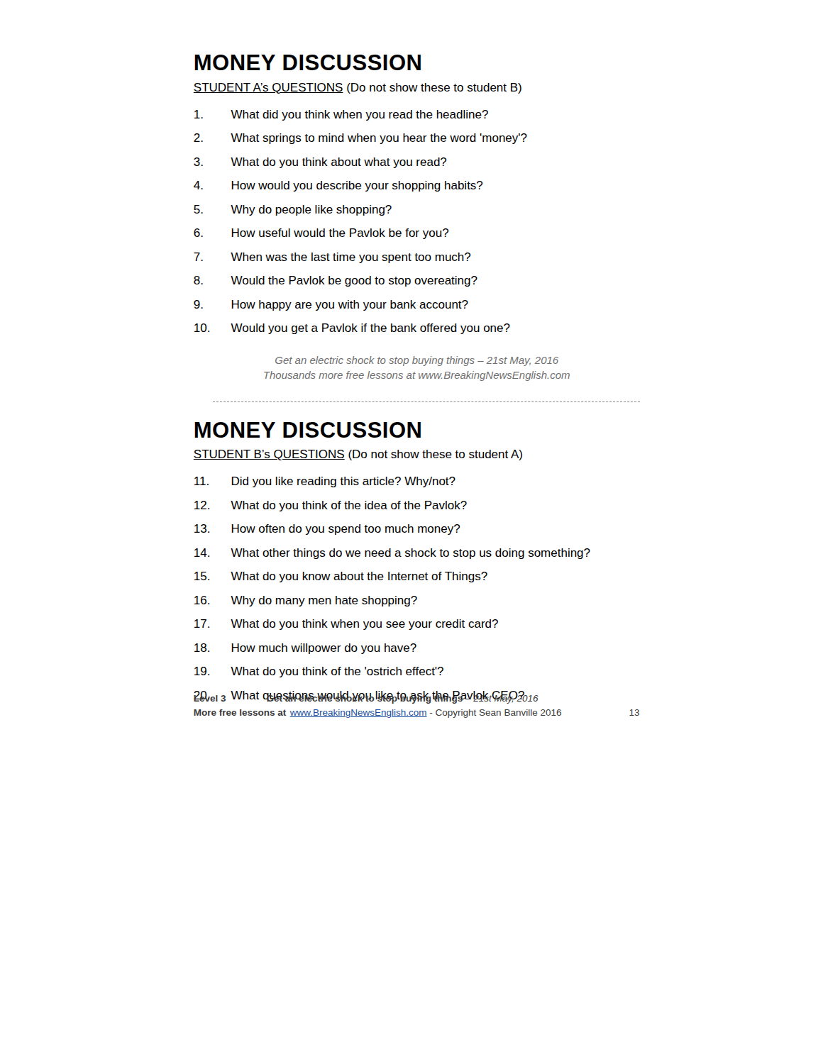MONEY DISCUSSION
STUDENT A’s QUESTIONS (Do not show these to student B)
1. What did you think when you read the headline?
2. What springs to mind when you hear the word 'money'?
3. What do you think about what you read?
4. How would you describe your shopping habits?
5. Why do people like shopping?
6. How useful would the Pavlok be for you?
7. When was the last time you spent too much?
8. Would the Pavlok be good to stop overeating?
9. How happy are you with your bank account?
10. Would you get a Pavlok if the bank offered you one?
Get an electric shock to stop buying things – 21st May, 2016
Thousands more free lessons at www.BreakingNewsEnglish.com
MONEY DISCUSSION
STUDENT B’s QUESTIONS (Do not show these to student A)
11. Did you like reading this article? Why/not?
12. What do you think of the idea of the Pavlok?
13. How often do you spend too much money?
14. What other things do we need a shock to stop us doing something?
15. What do you know about the Internet of Things?
16. Why do many men hate shopping?
17. What do you think when you see your credit card?
18. How much willpower do you have?
19. What do you think of the 'ostrich effect'?
20. What questions would you like to ask the Pavlok CEO?
Level 3
Get an electric shock to stop buying things – 21st May, 2016
More free lessons at
www.BreakingNewsEnglish.com - Copyright Sean Banville 2016
13